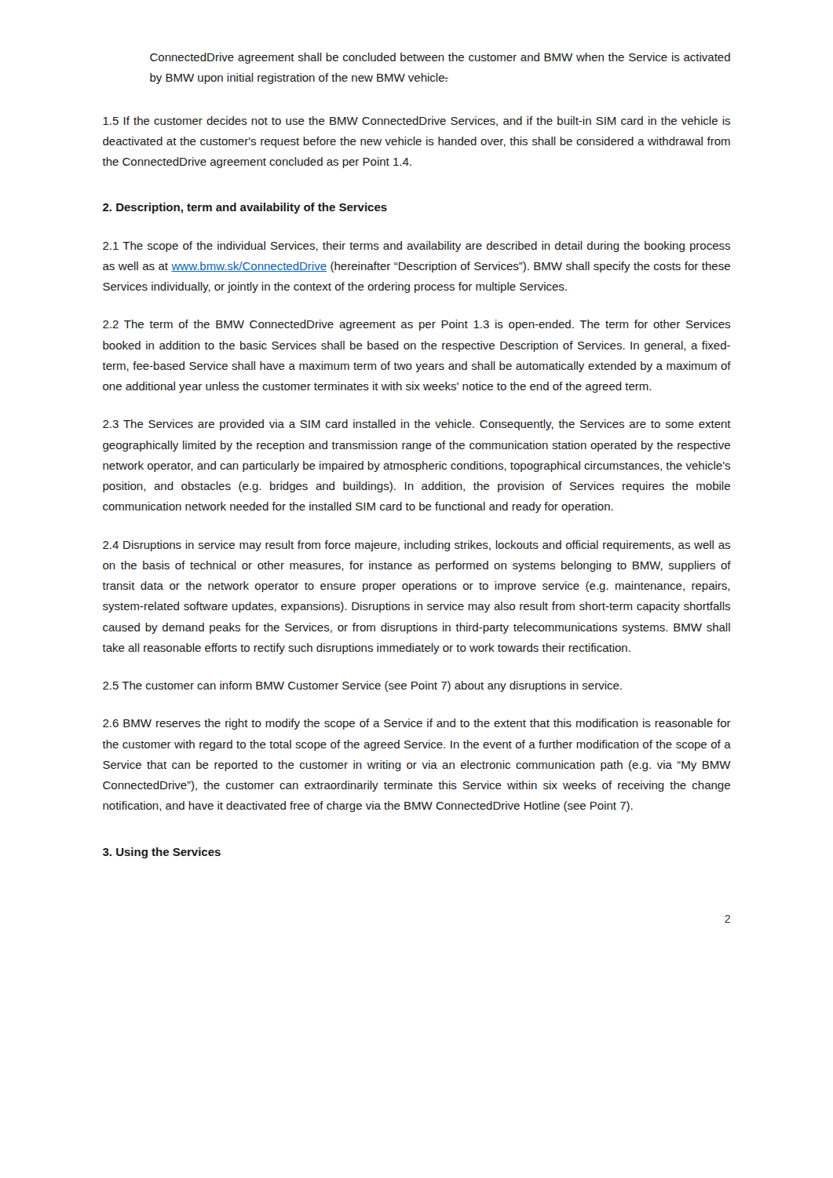ConnectedDrive agreement shall be concluded between the customer and BMW when the Service is activated by BMW upon initial registration of the new BMW vehicle.
1.5 If the customer decides not to use the BMW ConnectedDrive Services, and if the built-in SIM card in the vehicle is deactivated at the customer's request before the new vehicle is handed over, this shall be considered a withdrawal from the ConnectedDrive agreement concluded as per Point 1.4.
2. Description, term and availability of the Services
2.1 The scope of the individual Services, their terms and availability are described in detail during the booking process as well as at www.bmw.sk/ConnectedDrive (hereinafter “Description of Services”). BMW shall specify the costs for these Services individually, or jointly in the context of the ordering process for multiple Services.
2.2 The term of the BMW ConnectedDrive agreement as per Point 1.3 is open-ended. The term for other Services booked in addition to the basic Services shall be based on the respective Description of Services. In general, a fixed-term, fee-based Service shall have a maximum term of two years and shall be automatically extended by a maximum of one additional year unless the customer terminates it with six weeks' notice to the end of the agreed term.
2.3 The Services are provided via a SIM card installed in the vehicle. Consequently, the Services are to some extent geographically limited by the reception and transmission range of the communication station operated by the respective network operator, and can particularly be impaired by atmospheric conditions, topographical circumstances, the vehicle's position, and obstacles (e.g. bridges and buildings). In addition, the provision of Services requires the mobile communication network needed for the installed SIM card to be functional and ready for operation.
2.4 Disruptions in service may result from force majeure, including strikes, lockouts and official requirements, as well as on the basis of technical or other measures, for instance as performed on systems belonging to BMW, suppliers of transit data or the network operator to ensure proper operations or to improve service (e.g. maintenance, repairs, system-related software updates, expansions). Disruptions in service may also result from short-term capacity shortfalls caused by demand peaks for the Services, or from disruptions in third-party telecommunications systems. BMW shall take all reasonable efforts to rectify such disruptions immediately or to work towards their rectification.
2.5 The customer can inform BMW Customer Service (see Point 7) about any disruptions in service.
2.6 BMW reserves the right to modify the scope of a Service if and to the extent that this modification is reasonable for the customer with regard to the total scope of the agreed Service. In the event of a further modification of the scope of a Service that can be reported to the customer in writing or via an electronic communication path (e.g. via “My BMW ConnectedDrive”), the customer can extraordinarily terminate this Service within six weeks of receiving the change notification, and have it deactivated free of charge via the BMW ConnectedDrive Hotline (see Point 7).
3. Using the Services
2